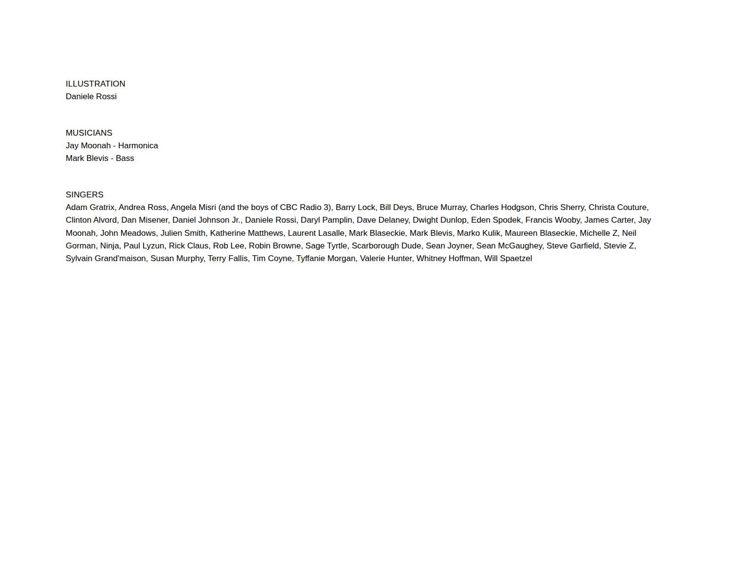ILLUSTRATION
Daniele Rossi
MUSICIANS
Jay Moonah - Harmonica
Mark Blevis - Bass
SINGERS
Adam Gratrix, Andrea Ross, Angela Misri (and the boys of CBC Radio 3), Barry Lock, Bill Deys, Bruce Murray, Charles Hodgson, Chris Sherry, Christa Couture, Clinton Alvord, Dan Misener, Daniel Johnson Jr., Daniele Rossi, Daryl Pamplin, Dave Delaney, Dwight Dunlop, Eden Spodek, Francis Wooby, James Carter, Jay Moonah, John Meadows, Julien Smith, Katherine Matthews, Laurent Lasalle, Mark Blaseckie, Mark Blevis, Marko Kulik, Maureen Blaseckie, Michelle Z, Neil Gorman, Ninja, Paul Lyzun, Rick Claus, Rob Lee, Robin Browne, Sage Tyrtle, Scarborough Dude, Sean Joyner, Sean McGaughey, Steve Garfield, Stevie Z, Sylvain Grand'maison, Susan Murphy, Terry Fallis, Tim Coyne, Tyffanie Morgan, Valerie Hunter, Whitney Hoffman, Will Spaetzel